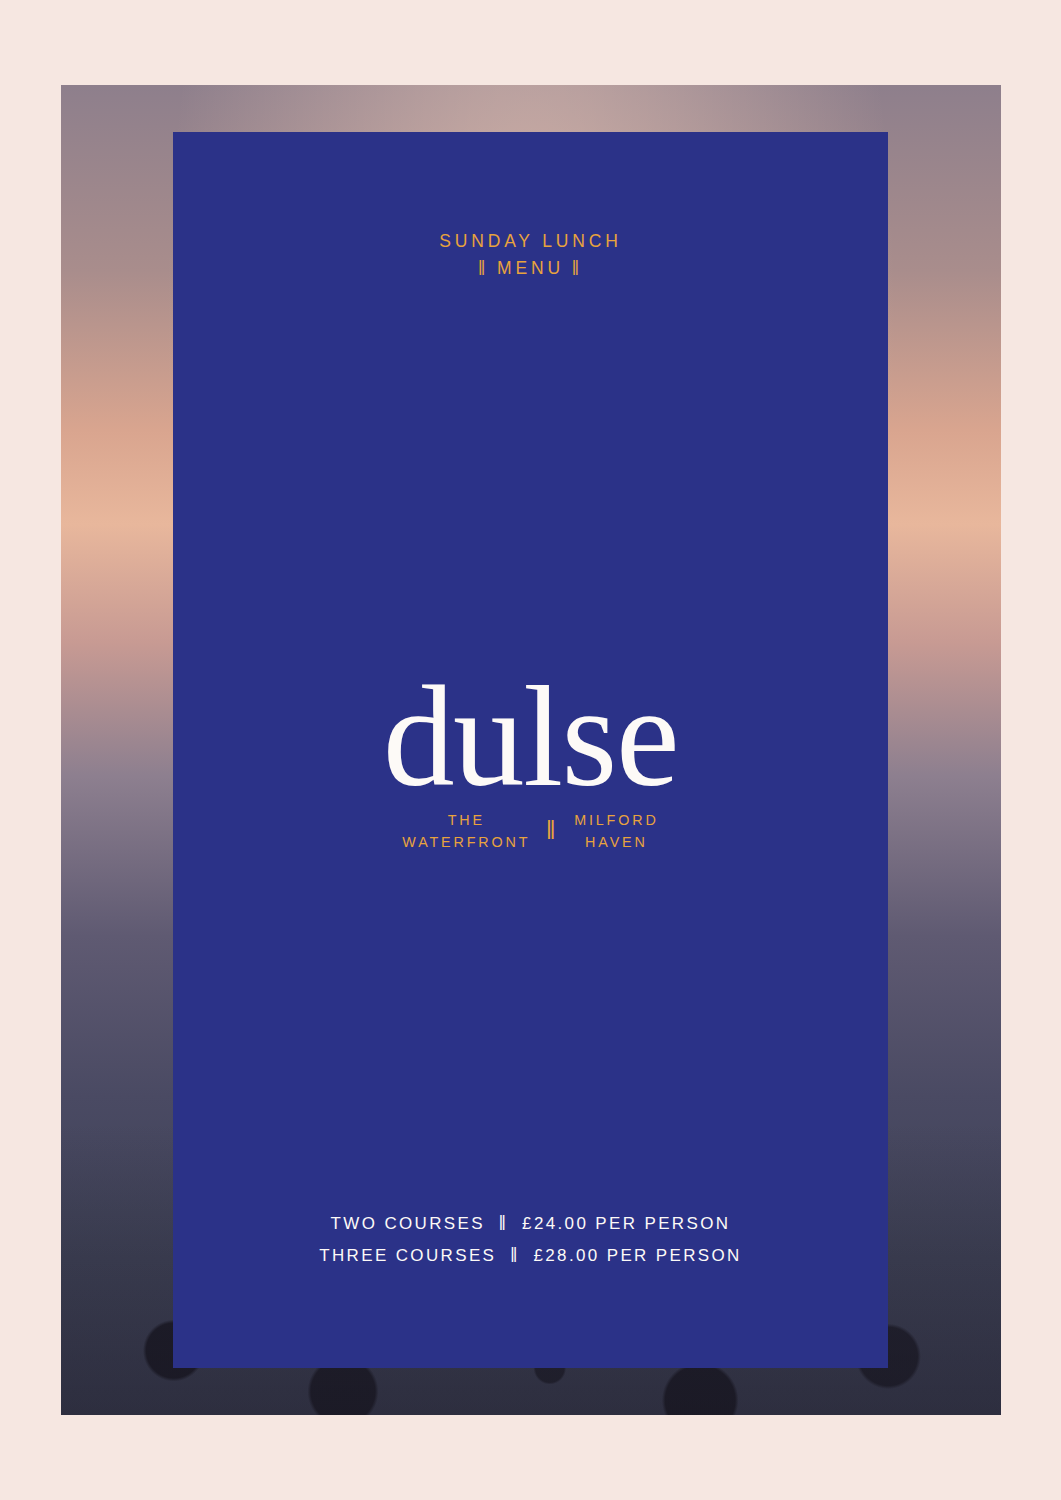Sunday Lunch
‖Menu‖
dulse
The
Waterfront ‖ Milford
Haven
Two Courses ‖ £24.00 per person
Three Courses ‖ £28.00 per person